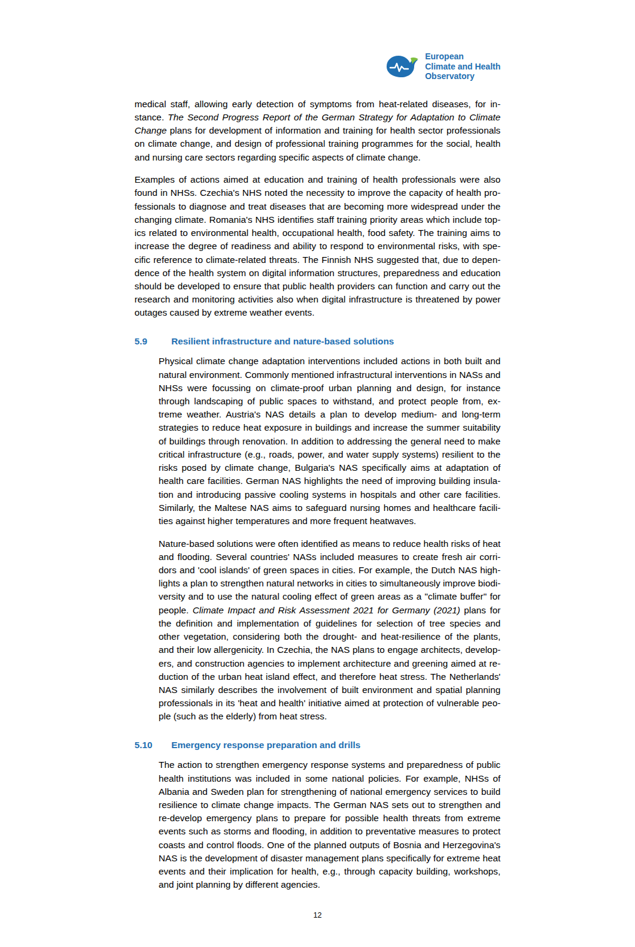European
Climate and Health
Observatory
medical staff, allowing early detection of symptoms from heat-related diseases, for instance. The Second Progress Report of the German Strategy for Adaptation to Climate Change plans for development of information and training for health sector professionals on climate change, and design of professional training programmes for the social, health and nursing care sectors regarding specific aspects of climate change.
Examples of actions aimed at education and training of health professionals were also found in NHSs. Czechia's NHS noted the necessity to improve the capacity of health professionals to diagnose and treat diseases that are becoming more widespread under the changing climate. Romania's NHS identifies staff training priority areas which include topics related to environmental health, occupational health, food safety. The training aims to increase the degree of readiness and ability to respond to environmental risks, with specific reference to climate-related threats. The Finnish NHS suggested that, due to dependence of the health system on digital information structures, preparedness and education should be developed to ensure that public health providers can function and carry out the research and monitoring activities also when digital infrastructure is threatened by power outages caused by extreme weather events.
5.9 Resilient infrastructure and nature-based solutions
Physical climate change adaptation interventions included actions in both built and natural environment. Commonly mentioned infrastructural interventions in NASs and NHSs were focussing on climate-proof urban planning and design, for instance through landscaping of public spaces to withstand, and protect people from, extreme weather. Austria's NAS details a plan to develop medium- and long-term strategies to reduce heat exposure in buildings and increase the summer suitability of buildings through renovation. In addition to addressing the general need to make critical infrastructure (e.g., roads, power, and water supply systems) resilient to the risks posed by climate change, Bulgaria's NAS specifically aims at adaptation of health care facilities. German NAS highlights the need of improving building insulation and introducing passive cooling systems in hospitals and other care facilities. Similarly, the Maltese NAS aims to safeguard nursing homes and healthcare facilities against higher temperatures and more frequent heatwaves.
Nature-based solutions were often identified as means to reduce health risks of heat and flooding. Several countries' NASs included measures to create fresh air corridors and 'cool islands' of green spaces in cities. For example, the Dutch NAS highlights a plan to strengthen natural networks in cities to simultaneously improve biodiversity and to use the natural cooling effect of green areas as a "climate buffer" for people. Climate Impact and Risk Assessment 2021 for Germany (2021) plans for the definition and implementation of guidelines for selection of tree species and other vegetation, considering both the drought- and heat-resilience of the plants, and their low allergenicity. In Czechia, the NAS plans to engage architects, developers, and construction agencies to implement architecture and greening aimed at reduction of the urban heat island effect, and therefore heat stress. The Netherlands' NAS similarly describes the involvement of built environment and spatial planning professionals in its 'heat and health' initiative aimed at protection of vulnerable people (such as the elderly) from heat stress.
5.10 Emergency response preparation and drills
The action to strengthen emergency response systems and preparedness of public health institutions was included in some national policies. For example, NHSs of Albania and Sweden plan for strengthening of national emergency services to build resilience to climate change impacts. The German NAS sets out to strengthen and re-develop emergency plans to prepare for possible health threats from extreme events such as storms and flooding, in addition to preventative measures to protect coasts and control floods. One of the planned outputs of Bosnia and Herzegovina's NAS is the development of disaster management plans specifically for extreme heat events and their implication for health, e.g., through capacity building, workshops, and joint planning by different agencies.
12